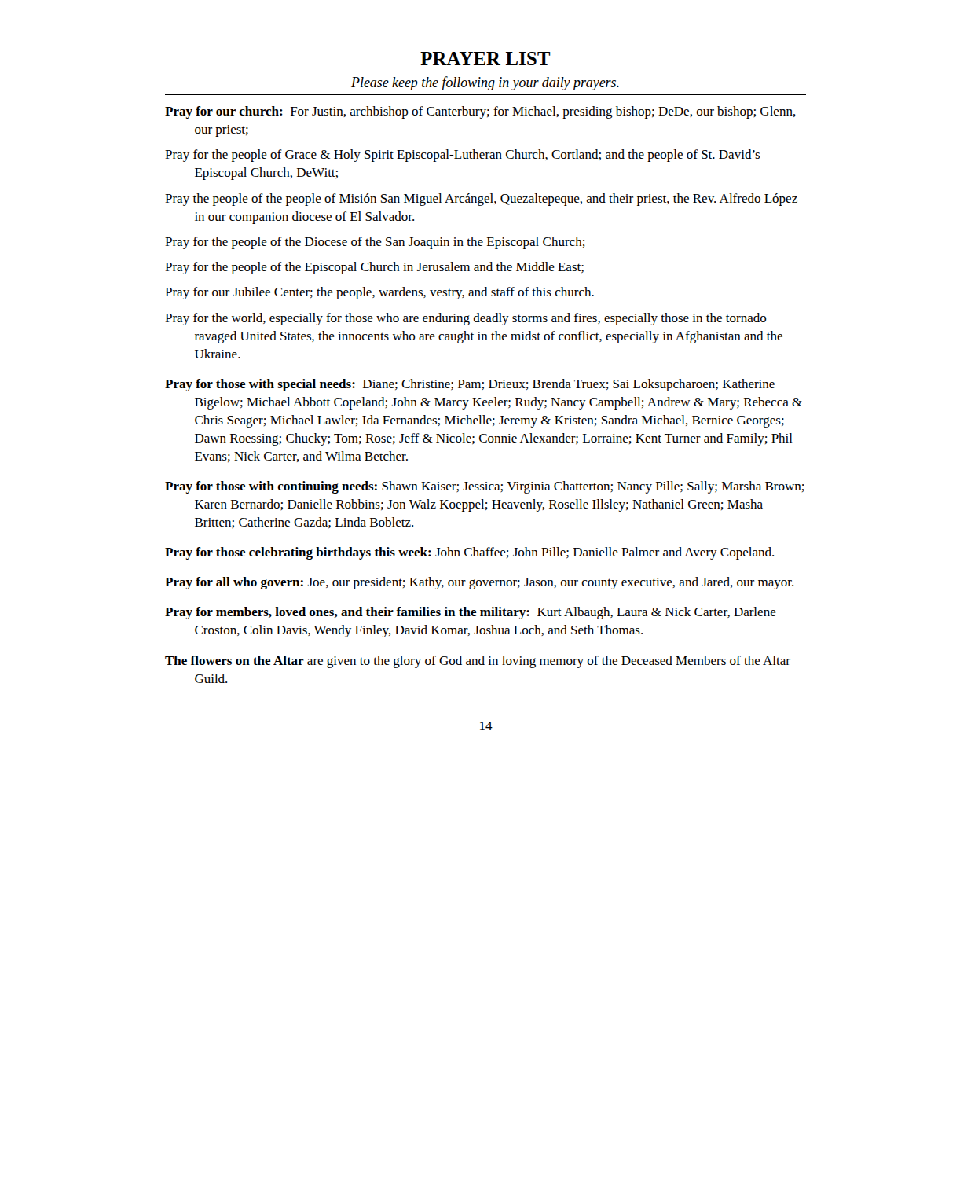PRAYER LIST
Please keep the following in your daily prayers.
Pray for our church: For Justin, archbishop of Canterbury; for Michael, presiding bishop; DeDe, our bishop; Glenn, our priest;
Pray for the people of Grace & Holy Spirit Episcopal-Lutheran Church, Cortland; and the people of St. David’s Episcopal Church, DeWitt;
Pray the people of the people of Misión San Miguel Arcángel, Quezaltepeque, and their priest, the Rev. Alfredo López in our companion diocese of El Salvador.
Pray for the people of the Diocese of the San Joaquin in the Episcopal Church;
Pray for the people of the Episcopal Church in Jerusalem and the Middle East;
Pray for our Jubilee Center; the people, wardens, vestry, and staff of this church.
Pray for the world, especially for those who are enduring deadly storms and fires, especially those in the tornado ravaged United States, the innocents who are caught in the midst of conflict, especially in Afghanistan and the Ukraine.
Pray for those with special needs: Diane; Christine; Pam; Drieux; Brenda Truex; Sai Loksupcharoen; Katherine Bigelow; Michael Abbott Copeland; John & Marcy Keeler; Rudy; Nancy Campbell; Andrew & Mary; Rebecca & Chris Seager; Michael Lawler; Ida Fernandes; Michelle; Jeremy & Kristen; Sandra Michael, Bernice Georges; Dawn Roessing; Chucky; Tom; Rose; Jeff & Nicole; Connie Alexander; Lorraine; Kent Turner and Family; Phil Evans; Nick Carter, and Wilma Betcher.
Pray for those with continuing needs: Shawn Kaiser; Jessica; Virginia Chatterton; Nancy Pille; Sally; Marsha Brown; Karen Bernardo; Danielle Robbins; Jon Walz Koeppel; Heavenly, Roselle Illsley; Nathaniel Green; Masha Britten; Catherine Gazda; Linda Bobletz.
Pray for those celebrating birthdays this week: John Chaffee; John Pille; Danielle Palmer and Avery Copeland.
Pray for all who govern: Joe, our president; Kathy, our governor; Jason, our county executive, and Jared, our mayor.
Pray for members, loved ones, and their families in the military: Kurt Albaugh, Laura & Nick Carter, Darlene Croston, Colin Davis, Wendy Finley, David Komar, Joshua Loch, and Seth Thomas.
The flowers on the Altar are given to the glory of God and in loving memory of the Deceased Members of the Altar Guild.
14